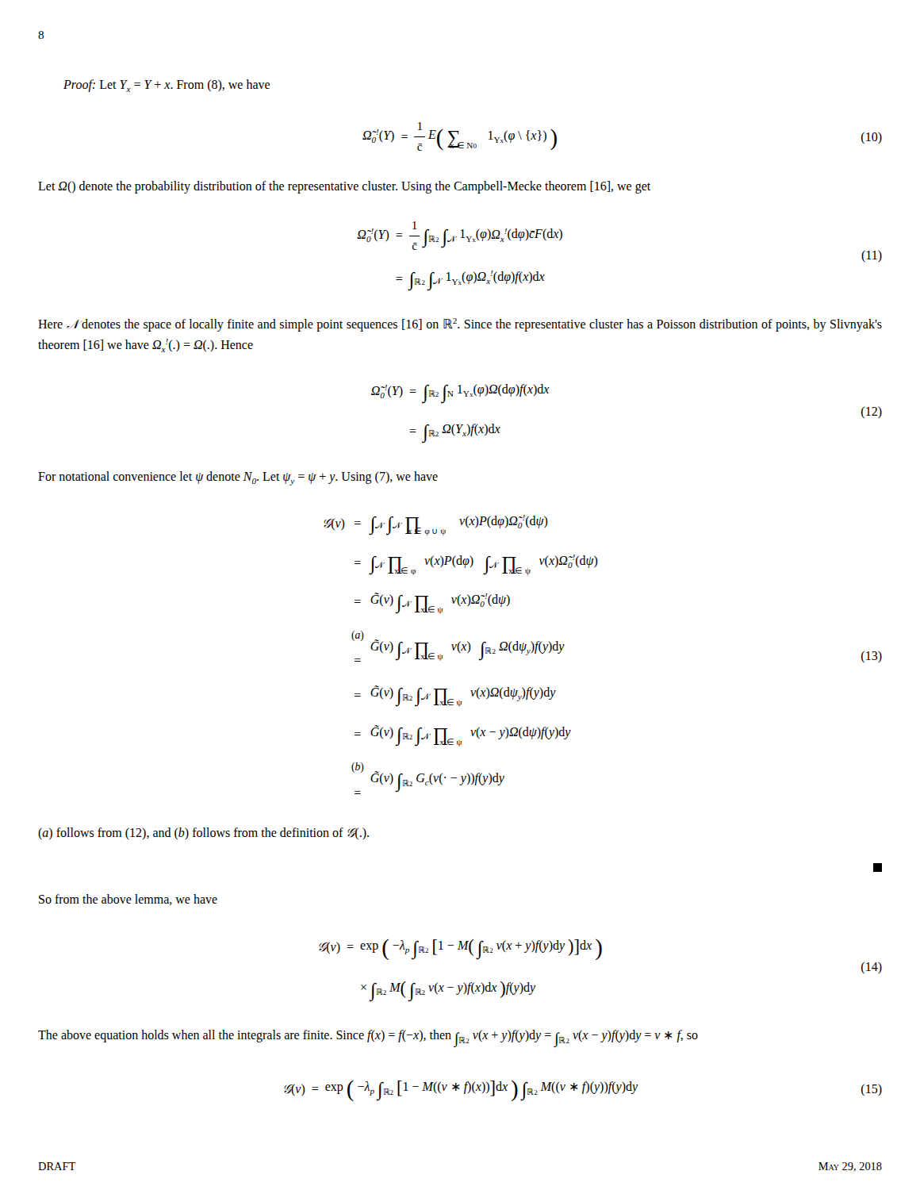8
Proof: Let Yx = Y + x. From (8), we have
| Ω̃ 0 ! ( Y ) | = | 1 c̄ E ( ∑ x ∈ N 0 1 Y x ( φ \ { x }) ) |
(10)
Let Ω() denote the probability distribution of the representative cluster. Using the Campbell-Mecke theorem [16], we get
| Ω̃ 0 ! ( Y ) | = | 1 c̄ ∫ ℝ 2 ∫ 𝒩 1 Y x ( φ ) Ω x ! ( d φ ) c̄F ( d x ) |
| | = | ∫ ℝ 2 ∫ 𝒩 1 Y x ( φ ) Ω x ! ( d φ ) f ( x ) d x |
(11)
Here 𝒩 denotes the space of locally finite and simple point sequences [16] on ℝ2. Since the representative cluster has a Poisson distribution of points, by Slivnyak's theorem [16] we have Ωx!(.) = Ω(.). Hence
| Ω̃ 0 ! ( Y ) | = | ∫ ℝ 2 ∫ N 1 Y x ( φ ) Ω ( d φ ) f ( x ) d x |
| | = | ∫ ℝ 2 Ω ( Y x ) f ( x ) d x |
(12)
For notational convenience let ψ denote N0. Let ψy = ψ + y. Using (7), we have
| 𝒢 ( v ) | = | ∫ 𝒩 ∫ 𝒩 ∏ x ∈ φ ∪ ψ v ( x ) P ( d φ ) Ω̃ 0 ! ( d ψ ) |
| | = | ∫ 𝒩 ∏ x ∈ φ v ( x ) P ( d φ ) ∫ 𝒩 ∏ x ∈ ψ v ( x ) Ω̃ 0 ! ( d ψ ) |
| | = | G̃ ( v ) ∫ 𝒩 ∏ x ∈ ψ v ( x ) Ω̃ 0 ! ( d ψ ) |
| | ( a ) = | G̃ ( v ) ∫ 𝒩 ∏ x ∈ ψ v ( x ) ∫ ℝ 2 Ω ( d ψ y ) f ( y ) d y |
| | = | G̃ ( v ) ∫ ℝ 2 ∫ 𝒩 ∏ x ∈ ψ v ( x ) Ω ( d ψ y ) f ( y ) d y |
| | = | G̃ ( v ) ∫ ℝ 2 ∫ 𝒩 ∏ x ∈ ψ v ( x − y ) Ω ( d ψ ) f ( y ) d y |
| | ( b ) = | G̃ ( v ) ∫ ℝ 2 G c ( v (· − y )) f ( y ) d y |
(13)
(a) follows from (12), and (b) follows from the definition of 𝒢(.).
So from the above lemma, we have
| 𝒢 ( v ) | = | exp ( − λ p ∫ ℝ 2 [ 1 − M ( ∫ ℝ 2 v ( x + y ) f ( y ) d y ) ] d x ) |
| | | × ∫ ℝ 2 M ( ∫ ℝ 2 v ( x − y ) f ( x ) d x ) f ( y ) d y |
(14)
The above equation holds when all the integrals are finite. Since f(x) = f(−x), then ∫ℝ2 v(x + y)f(y)dy = ∫ℝ2 v(x − y)f(y)dy = v ∗ f, so
| 𝒢 ( v ) | = | exp ( − λ p ∫ ℝ 2 [ 1 − M (( v ∗ f )( x )) ] d x ) ∫ ℝ 2 M (( v ∗ f )( y )) f ( y ) d y |
(15)
DRAFT May 29, 2018